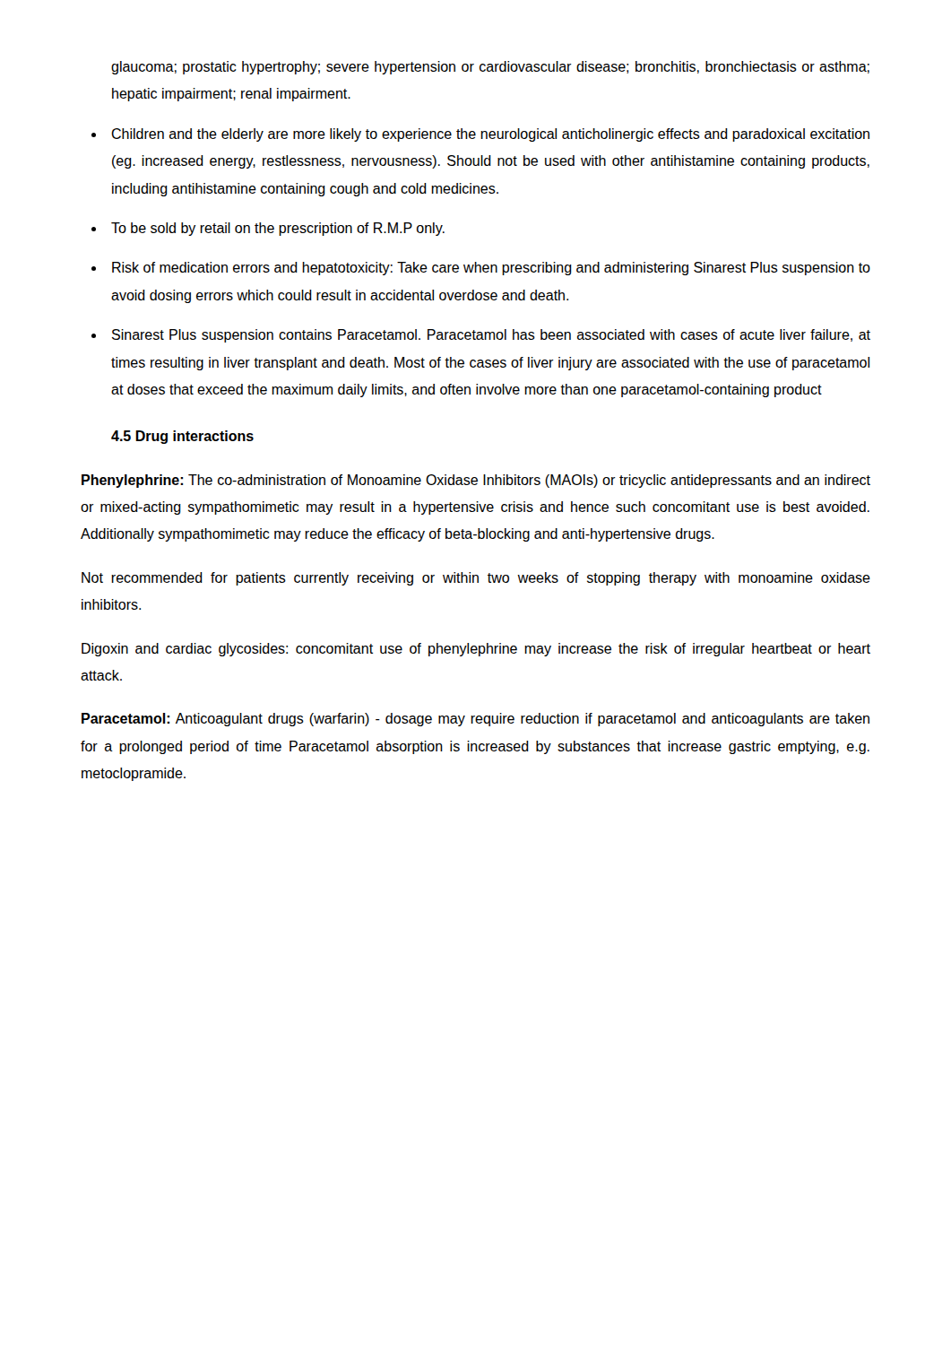glaucoma; prostatic hypertrophy; severe hypertension or cardiovascular disease; bronchitis, bronchiectasis or asthma; hepatic impairment; renal impairment.
Children and the elderly are more likely to experience the neurological anticholinergic effects and paradoxical excitation (eg. increased energy, restlessness, nervousness). Should not be used with other antihistamine containing products, including antihistamine containing cough and cold medicines.
To be sold by retail on the prescription of R.M.P only.
Risk of medication errors and hepatotoxicity: Take care when prescribing and administering Sinarest Plus suspension to avoid dosing errors which could result in accidental overdose and death.
Sinarest Plus suspension contains Paracetamol. Paracetamol has been associated with cases of acute liver failure, at times resulting in liver transplant and death. Most of the cases of liver injury are associated with the use of paracetamol at doses that exceed the maximum daily limits, and often involve more than one paracetamol-containing product
4.5 Drug interactions
Phenylephrine: The co-administration of Monoamine Oxidase Inhibitors (MAOIs) or tricyclic antidepressants and an indirect or mixed-acting sympathomimetic may result in a hypertensive crisis and hence such concomitant use is best avoided. Additionally sympathomimetic may reduce the efficacy of beta-blocking and anti-hypertensive drugs.
Not recommended for patients currently receiving or within two weeks of stopping therapy with monoamine oxidase inhibitors.
Digoxin and cardiac glycosides: concomitant use of phenylephrine may increase the risk of irregular heartbeat or heart attack.
Paracetamol: Anticoagulant drugs (warfarin) - dosage may require reduction if paracetamol and anticoagulants are taken for a prolonged period of time Paracetamol absorption is increased by substances that increase gastric emptying, e.g. metoclopramide.